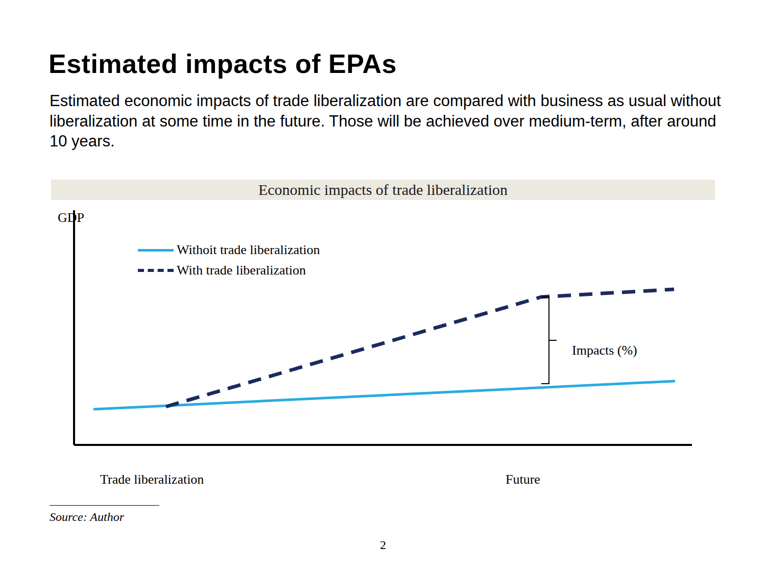Estimated impacts of EPAs
Estimated economic impacts of trade liberalization are compared with business as usual without liberalization at some time in the future. Those will be achieved over medium-term, after around 10 years.
Economic impacts of trade liberalization
GDP
Withoit trade liberalization
With trade liberalization
Impacts (%)
Trade liberalization
Future
Source: Author
2